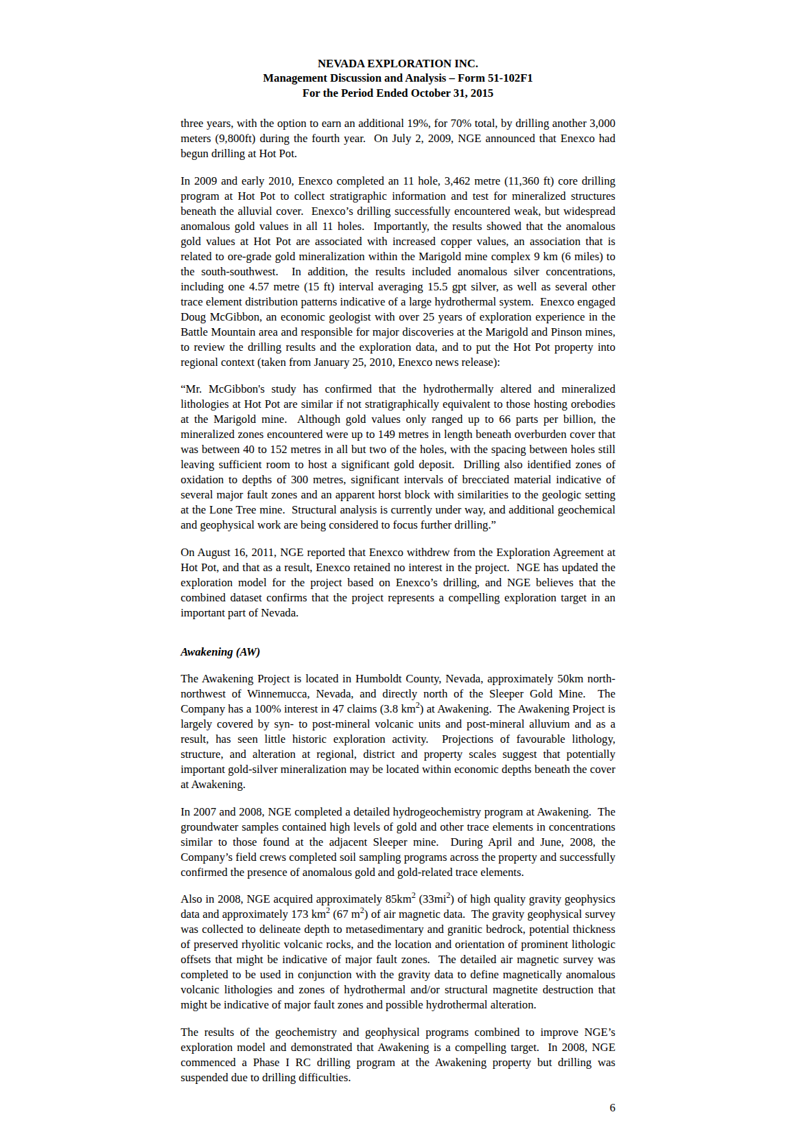NEVADA EXPLORATION INC.
Management Discussion and Analysis – Form 51-102F1
For the Period Ended October 31, 2015
three years, with the option to earn an additional 19%, for 70% total, by drilling another 3,000 meters (9,800ft) during the fourth year. On July 2, 2009, NGE announced that Enexco had begun drilling at Hot Pot.
In 2009 and early 2010, Enexco completed an 11 hole, 3,462 metre (11,360 ft) core drilling program at Hot Pot to collect stratigraphic information and test for mineralized structures beneath the alluvial cover. Enexco’s drilling successfully encountered weak, but widespread anomalous gold values in all 11 holes. Importantly, the results showed that the anomalous gold values at Hot Pot are associated with increased copper values, an association that is related to ore-grade gold mineralization within the Marigold mine complex 9 km (6 miles) to the south-southwest. In addition, the results included anomalous silver concentrations, including one 4.57 metre (15 ft) interval averaging 15.5 gpt silver, as well as several other trace element distribution patterns indicative of a large hydrothermal system. Enexco engaged Doug McGibbon, an economic geologist with over 25 years of exploration experience in the Battle Mountain area and responsible for major discoveries at the Marigold and Pinson mines, to review the drilling results and the exploration data, and to put the Hot Pot property into regional context (taken from January 25, 2010, Enexco news release):
“Mr. McGibbon's study has confirmed that the hydrothermally altered and mineralized lithologies at Hot Pot are similar if not stratigraphically equivalent to those hosting orebodies at the Marigold mine. Although gold values only ranged up to 66 parts per billion, the mineralized zones encountered were up to 149 metres in length beneath overburden cover that was between 40 to 152 metres in all but two of the holes, with the spacing between holes still leaving sufficient room to host a significant gold deposit. Drilling also identified zones of oxidation to depths of 300 metres, significant intervals of brecciated material indicative of several major fault zones and an apparent horst block with similarities to the geologic setting at the Lone Tree mine. Structural analysis is currently under way, and additional geochemical and geophysical work are being considered to focus further drilling.”
On August 16, 2011, NGE reported that Enexco withdrew from the Exploration Agreement at Hot Pot, and that as a result, Enexco retained no interest in the project. NGE has updated the exploration model for the project based on Enexco’s drilling, and NGE believes that the combined dataset confirms that the project represents a compelling exploration target in an important part of Nevada.
Awakening (AW)
The Awakening Project is located in Humboldt County, Nevada, approximately 50km north-northwest of Winnemucca, Nevada, and directly north of the Sleeper Gold Mine. The Company has a 100% interest in 47 claims (3.8 km2) at Awakening. The Awakening Project is largely covered by syn- to post-mineral volcanic units and post-mineral alluvium and as a result, has seen little historic exploration activity. Projections of favourable lithology, structure, and alteration at regional, district and property scales suggest that potentially important gold-silver mineralization may be located within economic depths beneath the cover at Awakening.
In 2007 and 2008, NGE completed a detailed hydrogeochemistry program at Awakening. The groundwater samples contained high levels of gold and other trace elements in concentrations similar to those found at the adjacent Sleeper mine. During April and June, 2008, the Company’s field crews completed soil sampling programs across the property and successfully confirmed the presence of anomalous gold and gold-related trace elements.
Also in 2008, NGE acquired approximately 85km2 (33mi2) of high quality gravity geophysics data and approximately 173 km2 (67 m2) of air magnetic data. The gravity geophysical survey was collected to delineate depth to metasedimentary and granitic bedrock, potential thickness of preserved rhyolitic volcanic rocks, and the location and orientation of prominent lithologic offsets that might be indicative of major fault zones. The detailed air magnetic survey was completed to be used in conjunction with the gravity data to define magnetically anomalous volcanic lithologies and zones of hydrothermal and/or structural magnetite destruction that might be indicative of major fault zones and possible hydrothermal alteration.
The results of the geochemistry and geophysical programs combined to improve NGE’s exploration model and demonstrated that Awakening is a compelling target. In 2008, NGE commenced a Phase I RC drilling program at the Awakening property but drilling was suspended due to drilling difficulties.
6